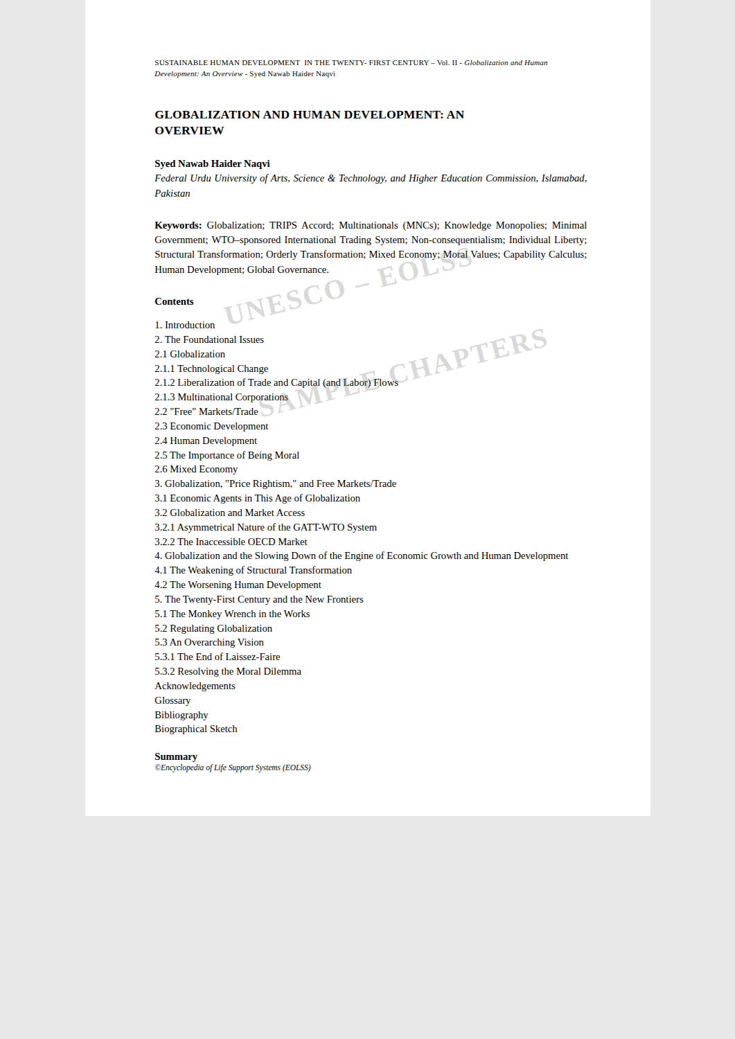SUSTAINABLE HUMAN DEVELOPMENT IN THE TWENTY- FIRST CENTURY – Vol. II - Globalization and Human Development: An Overview - Syed Nawab Haider Naqvi
GLOBALIZATION AND HUMAN DEVELOPMENT: AN
OVERVIEW
Syed Nawab Haider Naqvi
Federal Urdu University of Arts, Science & Technology, and Higher Education Commission, Islamabad, Pakistan
Keywords: Globalization; TRIPS Accord; Multinationals (MNCs); Knowledge Monopolies; Minimal Government; WTO–sponsored International Trading System; Non-consequentialism; Individual Liberty; Structural Transformation; Orderly Transformation; Mixed Economy; Moral Values; Capability Calculus; Human Development; Global Governance.
Contents
1. Introduction
2. The Foundational Issues
2.1 Globalization
2.1.1 Technological Change
2.1.2 Liberalization of Trade and Capital (and Labor) Flows
2.1.3 Multinational Corporations
2.2 "Free" Markets/Trade
2.3 Economic Development
2.4 Human Development
2.5 The Importance of Being Moral
2.6 Mixed Economy
3. Globalization, "Price Rightism," and Free Markets/Trade
3.1 Economic Agents in This Age of Globalization
3.2 Globalization and Market Access
3.2.1 Asymmetrical Nature of the GATT-WTO System
3.2.2 The Inaccessible OECD Market
4. Globalization and the Slowing Down of the Engine of Economic Growth and Human Development
4.1 The Weakening of Structural Transformation
4.2 The Worsening Human Development
5. The Twenty-First Century and the New Frontiers
5.1 The Monkey Wrench in the Works
5.2 Regulating Globalization
5.3 An Overarching Vision
5.3.1 The End of Laissez-Faire
5.3.2 Resolving the Moral Dilemma
Acknowledgements
Glossary
Bibliography
Biographical Sketch
Summary
UNESCO – EOLSS
SAMPLE CHAPTERS
©Encyclopedia of Life Support Systems (EOLSS)